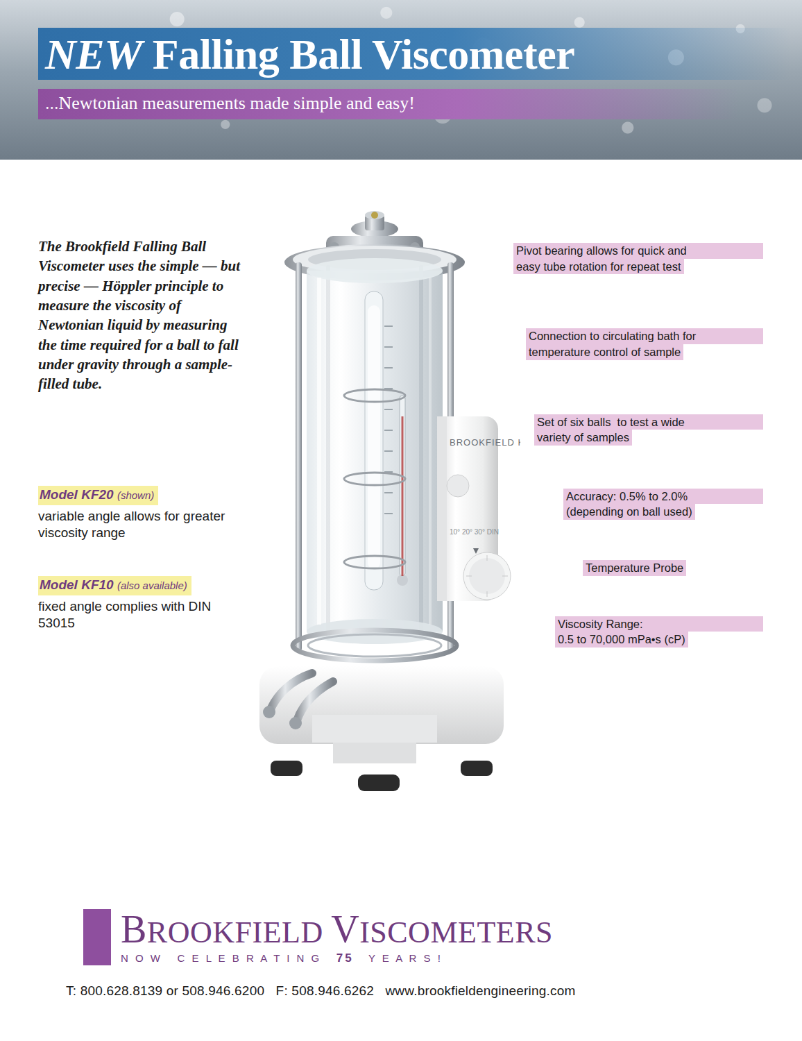NEW Falling Ball Viscometer
...Newtonian measurements made simple and easy!
The Brookfield Falling Ball Viscometer uses the simple — but precise — Höppler principle to measure the viscosity of Newtonian liquid by measuring the time required for a ball to fall under gravity through a sample-filled tube.
Model KF20 (shown)
variable angle allows for greater viscosity range
Model KF10 (also available)
fixed angle complies with DIN 53015
BROOKFIELD KF20 10° 20° 30° DIN
Pivot bearing allows for quick and easy tube rotation for repeat test
Connection to circulating bath for temperature control of sample
Set of six balls to test a wide variety of samples
Accuracy: 0.5% to 2.0% (depending on ball used)
Temperature Probe
Viscosity Range: 0.5 to 70,000 mPa•s (cP)
BROOKFIELD VISCOMETERS
N O W C E L E B R A T I N G 75 Y E A R S !
T: 800.628.8139 or 508.946.6200 F: 508.946.6262 www.brookfieldengineering.com